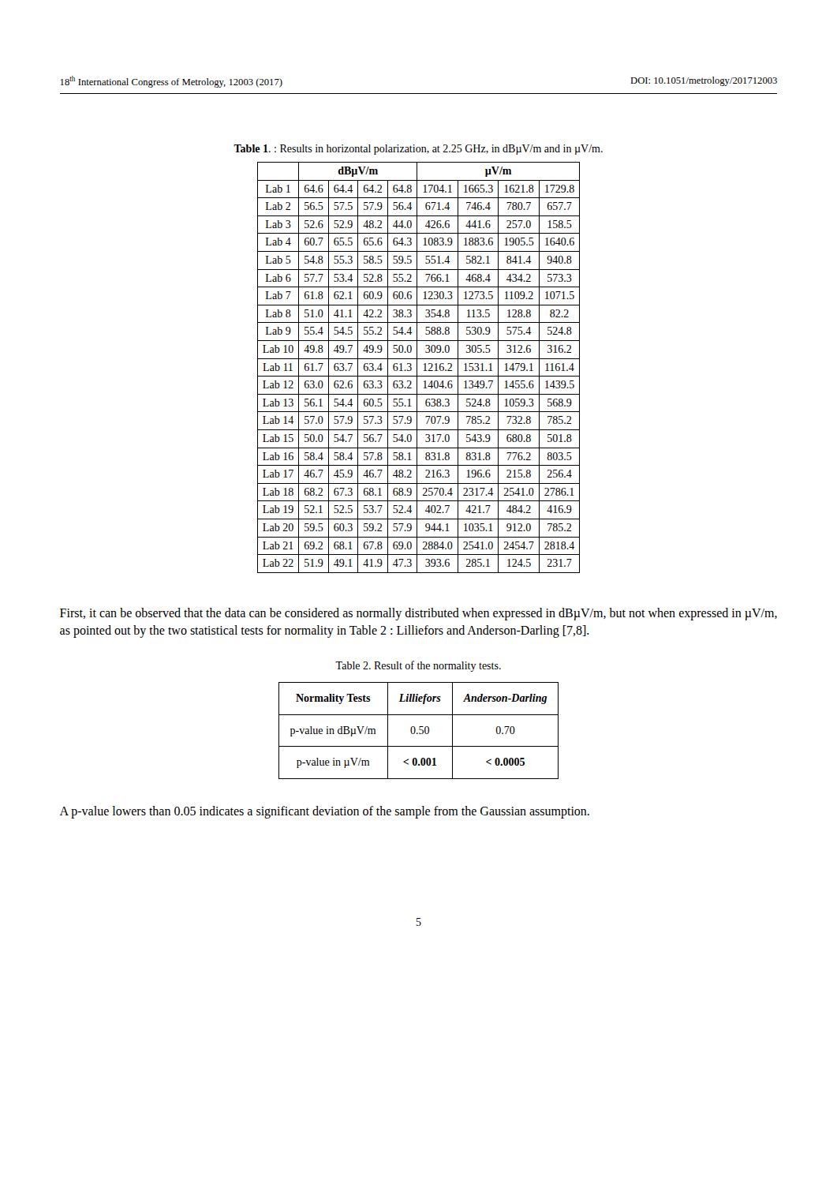18th International Congress of Metrology, 12003 (2017)
DOI: 10.1051/metrology/201712003
Table 1. : Results in horizontal polarization, at 2.25 GHz, in dBµV/m and in µV/m.
| | dBµV/m | µV/m |
| Lab 1 | 64.6 | 64.4 | 64.2 | 64.8 | 1704.1 | 1665.3 | 1621.8 | 1729.8 |
| Lab 2 | 56.5 | 57.5 | 57.9 | 56.4 | 671.4 | 746.4 | 780.7 | 657.7 |
| Lab 3 | 52.6 | 52.9 | 48.2 | 44.0 | 426.6 | 441.6 | 257.0 | 158.5 |
| Lab 4 | 60.7 | 65.5 | 65.6 | 64.3 | 1083.9 | 1883.6 | 1905.5 | 1640.6 |
| Lab 5 | 54.8 | 55.3 | 58.5 | 59.5 | 551.4 | 582.1 | 841.4 | 940.8 |
| Lab 6 | 57.7 | 53.4 | 52.8 | 55.2 | 766.1 | 468.4 | 434.2 | 573.3 |
| Lab 7 | 61.8 | 62.1 | 60.9 | 60.6 | 1230.3 | 1273.5 | 1109.2 | 1071.5 |
| Lab 8 | 51.0 | 41.1 | 42.2 | 38.3 | 354.8 | 113.5 | 128.8 | 82.2 |
| Lab 9 | 55.4 | 54.5 | 55.2 | 54.4 | 588.8 | 530.9 | 575.4 | 524.8 |
| Lab 10 | 49.8 | 49.7 | 49.9 | 50.0 | 309.0 | 305.5 | 312.6 | 316.2 |
| Lab 11 | 61.7 | 63.7 | 63.4 | 61.3 | 1216.2 | 1531.1 | 1479.1 | 1161.4 |
| Lab 12 | 63.0 | 62.6 | 63.3 | 63.2 | 1404.6 | 1349.7 | 1455.6 | 1439.5 |
| Lab 13 | 56.1 | 54.4 | 60.5 | 55.1 | 638.3 | 524.8 | 1059.3 | 568.9 |
| Lab 14 | 57.0 | 57.9 | 57.3 | 57.9 | 707.9 | 785.2 | 732.8 | 785.2 |
| Lab 15 | 50.0 | 54.7 | 56.7 | 54.0 | 317.0 | 543.9 | 680.8 | 501.8 |
| Lab 16 | 58.4 | 58.4 | 57.8 | 58.1 | 831.8 | 831.8 | 776.2 | 803.5 |
| Lab 17 | 46.7 | 45.9 | 46.7 | 48.2 | 216.3 | 196.6 | 215.8 | 256.4 |
| Lab 18 | 68.2 | 67.3 | 68.1 | 68.9 | 2570.4 | 2317.4 | 2541.0 | 2786.1 |
| Lab 19 | 52.1 | 52.5 | 53.7 | 52.4 | 402.7 | 421.7 | 484.2 | 416.9 |
| Lab 20 | 59.5 | 60.3 | 59.2 | 57.9 | 944.1 | 1035.1 | 912.0 | 785.2 |
| Lab 21 | 69.2 | 68.1 | 67.8 | 69.0 | 2884.0 | 2541.0 | 2454.7 | 2818.4 |
| Lab 22 | 51.9 | 49.1 | 41.9 | 47.3 | 393.6 | 285.1 | 124.5 | 231.7 |
First, it can be observed that the data can be considered as normally distributed when expressed in dBµV/m, but not when expressed in µV/m, as pointed out by the two statistical tests for normality in Table 2 : Lilliefors and Anderson-Darling [7,8].
Table 2. Result of the normality tests.
| Normality Tests | Lilliefors | Anderson-Darling |
| --- | --- | --- |
| p-value in dBµV/m | 0.50 | 0.70 |
| p-value in µV/m | < 0.001 | < 0.0005 |
A p-value lowers than 0.05 indicates a significant deviation of the sample from the Gaussian assumption.
5